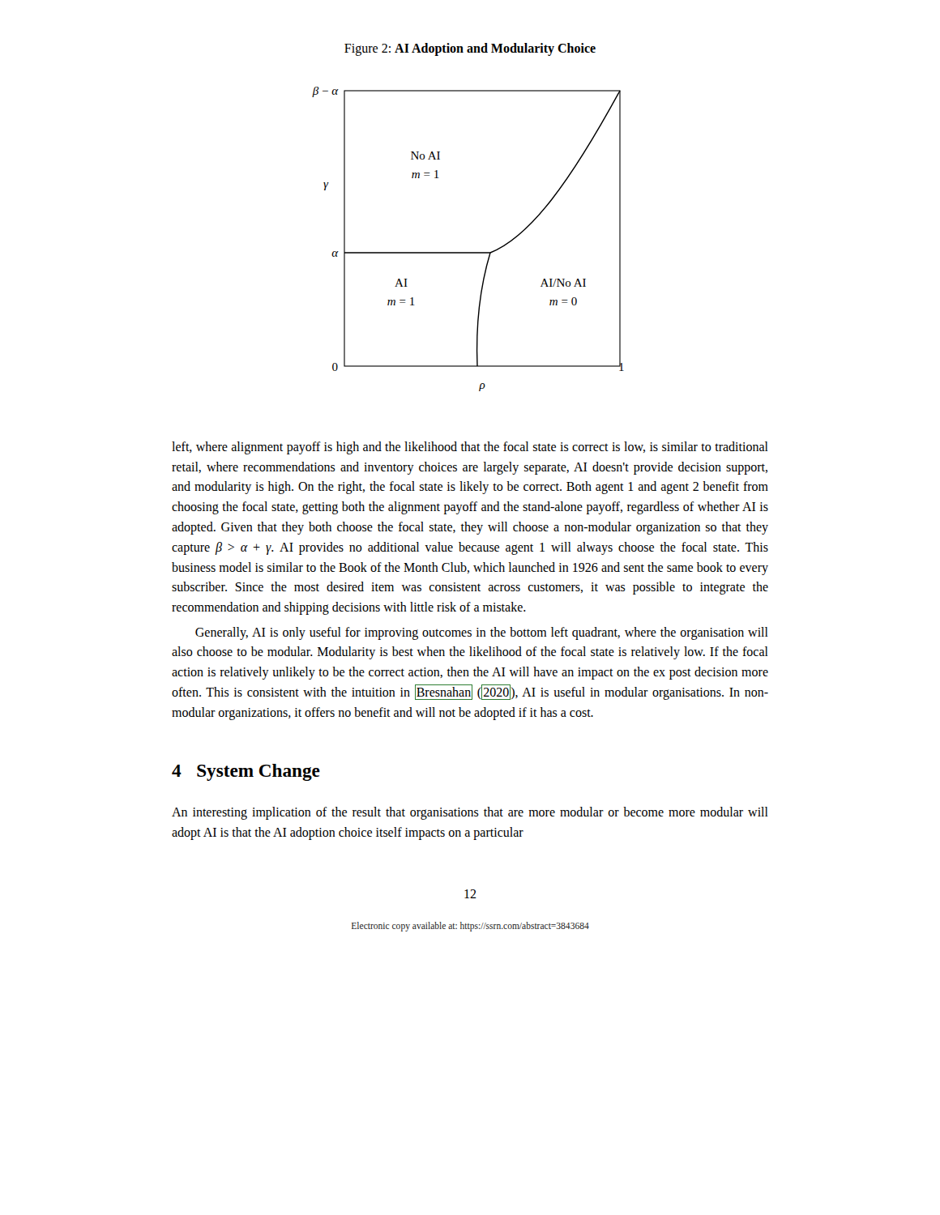Figure 2: AI Adoption and Modularity Choice
β − α α 0 1 γ ρ No AI m = 1 AI m = 1 AI/No AI m = 0
left, where alignment payoff is high and the likelihood that the focal state is correct is low, is similar to traditional retail, where recommendations and inventory choices are largely separate, AI doesn't provide decision support, and modularity is high. On the right, the focal state is likely to be correct. Both agent 1 and agent 2 benefit from choosing the focal state, getting both the alignment payoff and the stand-alone payoff, regardless of whether AI is adopted. Given that they both choose the focal state, they will choose a non-modular organization so that they capture β > α + γ. AI provides no additional value because agent 1 will always choose the focal state. This business model is similar to the Book of the Month Club, which launched in 1926 and sent the same book to every subscriber. Since the most desired item was consistent across customers, it was possible to integrate the recommendation and shipping decisions with little risk of a mistake.
Generally, AI is only useful for improving outcomes in the bottom left quadrant, where the organisation will also choose to be modular. Modularity is best when the likelihood of the focal state is relatively low. If the focal action is relatively unlikely to be the correct action, then the AI will have an impact on the ex post decision more often. This is consistent with the intuition in Bresnahan (2020), AI is useful in modular organisations. In non-modular organizations, it offers no benefit and will not be adopted if it has a cost.
4 System Change
An interesting implication of the result that organisations that are more modular or become more modular will adopt AI is that the AI adoption choice itself impacts on a particular
12
Electronic copy available at: https://ssrn.com/abstract=3843684